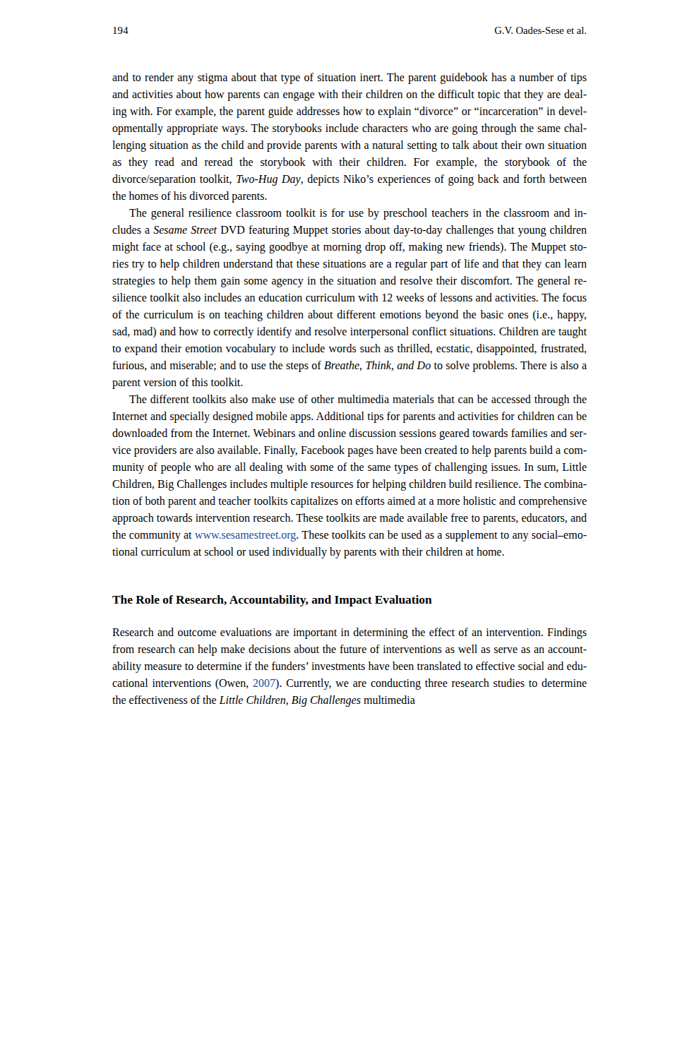194 G.V. Oades-Sese et al.
and to render any stigma about that type of situation inert. The parent guidebook has a number of tips and activities about how parents can engage with their children on the difficult topic that they are dealing with. For example, the parent guide addresses how to explain “divorce” or “incarceration” in developmentally appropriate ways. The storybooks include characters who are going through the same challenging situation as the child and provide parents with a natural setting to talk about their own situation as they read and reread the storybook with their children. For example, the storybook of the divorce/separation toolkit, Two-Hug Day, depicts Niko’s experiences of going back and forth between the homes of his divorced parents.
The general resilience classroom toolkit is for use by preschool teachers in the classroom and includes a Sesame Street DVD featuring Muppet stories about day-to-day challenges that young children might face at school (e.g., saying goodbye at morning drop off, making new friends). The Muppet stories try to help children understand that these situations are a regular part of life and that they can learn strategies to help them gain some agency in the situation and resolve their discomfort. The general resilience toolkit also includes an education curriculum with 12 weeks of lessons and activities. The focus of the curriculum is on teaching children about different emotions beyond the basic ones (i.e., happy, sad, mad) and how to correctly identify and resolve interpersonal conflict situations. Children are taught to expand their emotion vocabulary to include words such as thrilled, ecstatic, disappointed, frustrated, furious, and miserable; and to use the steps of Breathe, Think, and Do to solve problems. There is also a parent version of this toolkit.
The different toolkits also make use of other multimedia materials that can be accessed through the Internet and specially designed mobile apps. Additional tips for parents and activities for children can be downloaded from the Internet. Webinars and online discussion sessions geared towards families and service providers are also available. Finally, Facebook pages have been created to help parents build a community of people who are all dealing with some of the same types of challenging issues. In sum, Little Children, Big Challenges includes multiple resources for helping children build resilience. The combination of both parent and teacher toolkits capitalizes on efforts aimed at a more holistic and comprehensive approach towards intervention research. These toolkits are made available free to parents, educators, and the community at www.sesamestreet.org. These toolkits can be used as a supplement to any social–emotional curriculum at school or used individually by parents with their children at home.
The Role of Research, Accountability, and Impact Evaluation
Research and outcome evaluations are important in determining the effect of an intervention. Findings from research can help make decisions about the future of interventions as well as serve as an accountability measure to determine if the funders’ investments have been translated to effective social and educational interventions (Owen, 2007). Currently, we are conducting three research studies to determine the effectiveness of the Little Children, Big Challenges multimedia